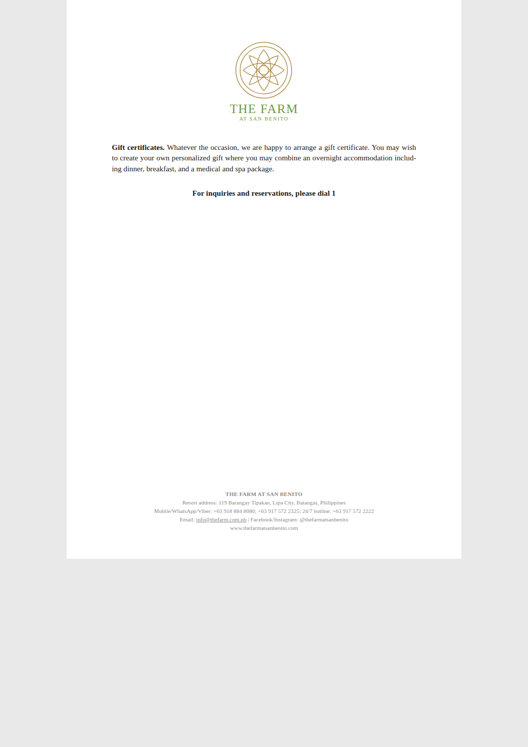THE FARM
AT SAN BENITO
Gift certificates. Whatever the occasion, we are happy to arrange a gift certificate. You may wish to create your own personalized gift where you may combine an overnight accommodation including dinner, breakfast, and a medical and spa package.
For inquiries and reservations, please dial 1
THE FARM AT SAN BENITO
Resort address: 119 Barangay Tipakan, Lipa City, Batangas, Philippines
Mobile/WhatsApp/Viber: +63 918 884 8080; +63 917 572 2325; 24/7 hotline: +63 917 572 2222
Email: info@thefarm.com.ph | Facebook/Instagram: @thefarmatsanbenito
www.thefarmatsanbenito.com